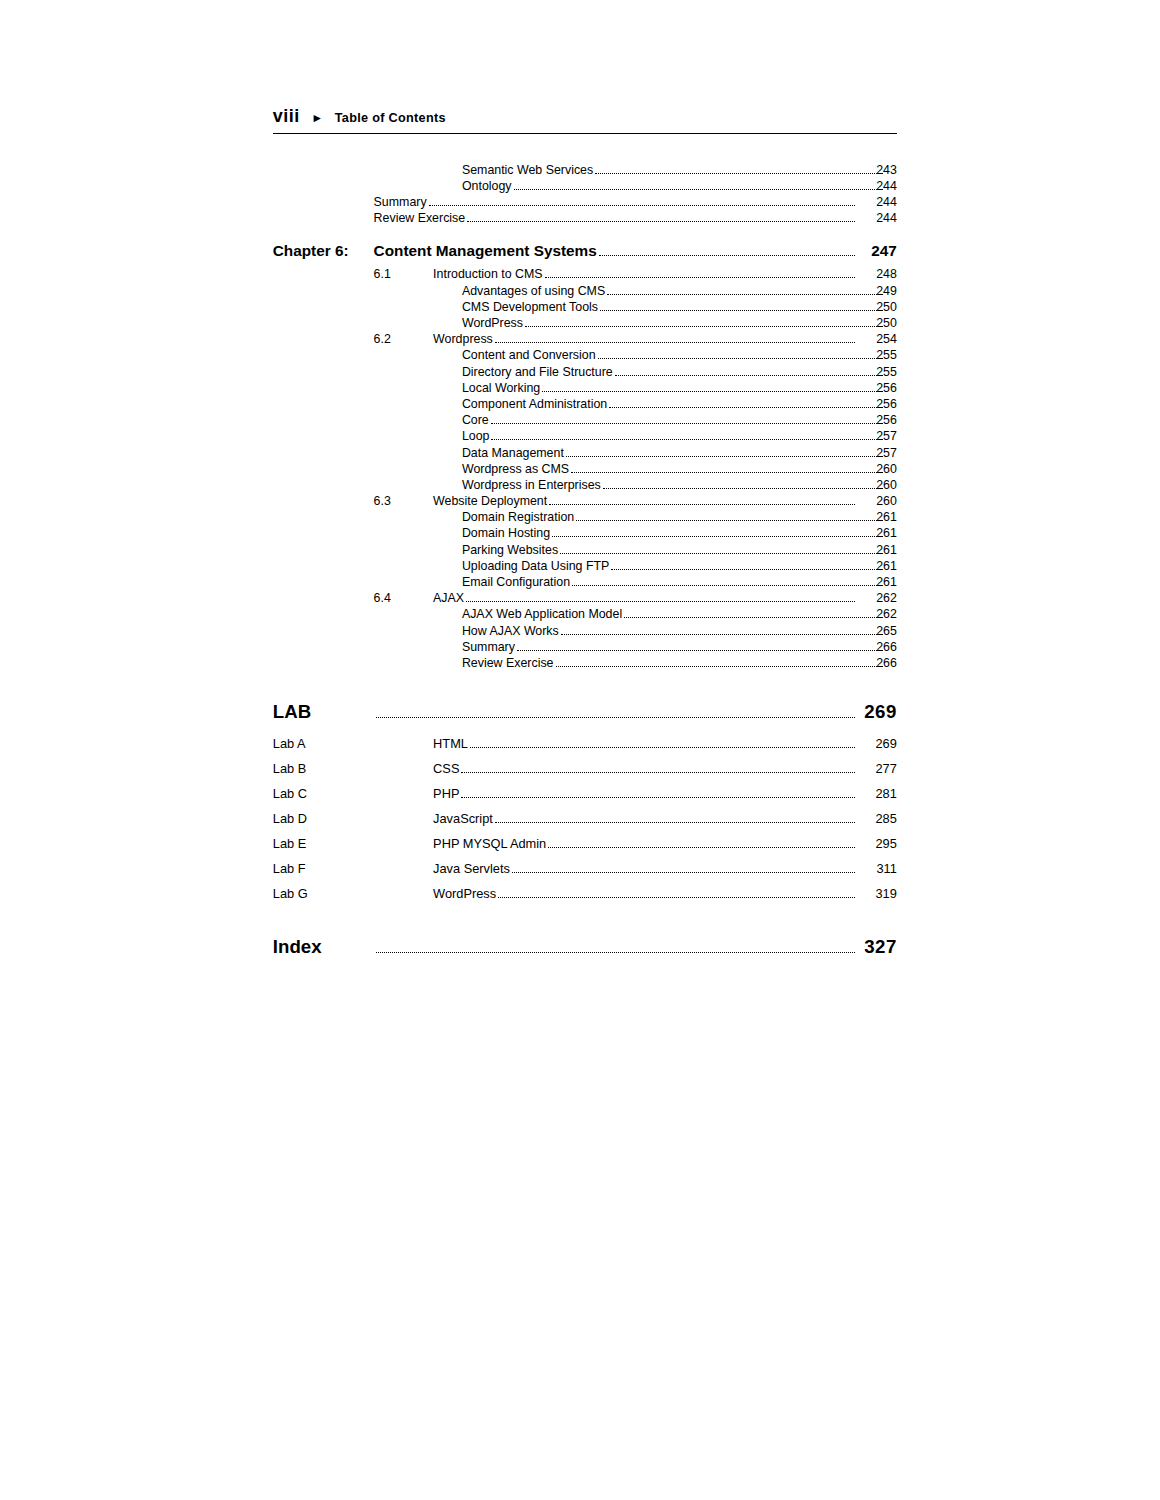viii ► Table of Contents
| | | Semantic Web Services | 243 |
| | | Ontology | 244 |
| | | Summary | 244 |
| | | Review Exercise | 244 |
| Chapter 6: | Content Management Systems | 247 |
| | 6.1 | Introduction to CMS | 248 |
| | | Advantages of using CMS | 249 |
| | | CMS Development Tools | 250 |
| | | WordPress | 250 |
| | 6.2 | Wordpress | 254 |
| | | Content and Conversion | 255 |
| | | Directory and File Structure | 255 |
| | | Local Working | 256 |
| | | Component Administration | 256 |
| | | Core | 256 |
| | | Loop | 257 |
| | | Data Management | 257 |
| | | Wordpress as CMS | 260 |
| | | Wordpress in Enterprises | 260 |
| | 6.3 | Website Deployment | 260 |
| | | Domain Registration | 261 |
| | | Domain Hosting | 261 |
| | | Parking Websites | 261 |
| | | Uploading Data Using FTP | 261 |
| | | Email Configuration | 261 |
| | 6.4 | AJAX | 262 |
| | | AJAX Web Application Model | 262 |
| | | How AJAX Works | 265 |
| | | Summary | 266 |
| | | Review Exercise | 266 |
| LAB | | 269 |
| Lab A | HTML | 269 |
| Lab B | CSS | 277 |
| Lab C | PHP | 281 |
| Lab D | JavaScript | 285 |
| Lab E | PHP MYSQL Admin | 295 |
| Lab F | Java Servlets | 311 |
| Lab G | WordPress | 319 |
| Index | | 327 |